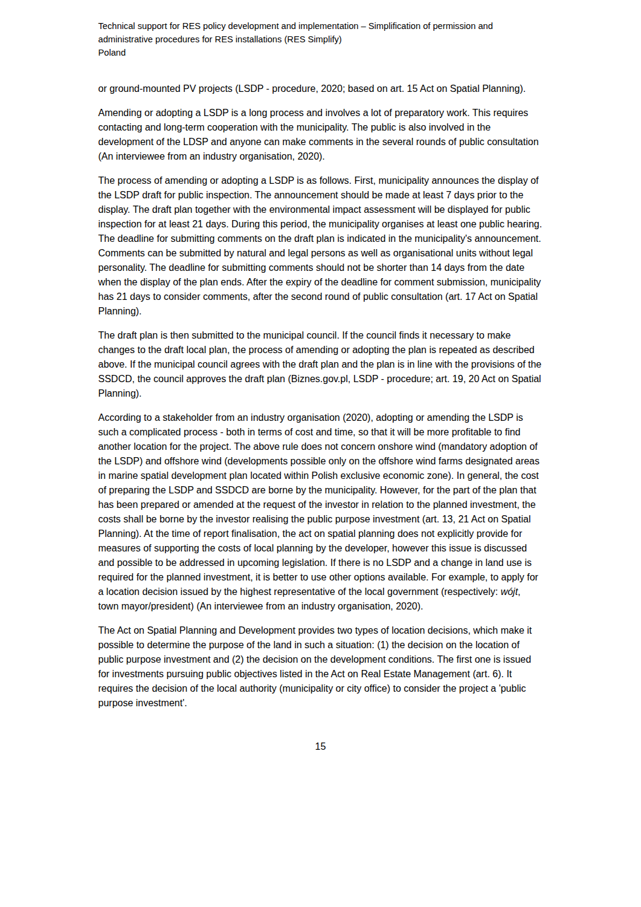Technical support for RES policy development and implementation – Simplification of permission and administrative procedures for RES installations (RES Simplify)
Poland
or ground-mounted PV projects (LSDP - procedure, 2020; based on art. 15 Act on Spatial Planning).
Amending or adopting a LSDP is a long process and involves a lot of preparatory work. This requires contacting and long-term cooperation with the municipality. The public is also involved in the development of the LDSP and anyone can make comments in the several rounds of public consultation (An interviewee from an industry organisation, 2020).
The process of amending or adopting a LSDP is as follows. First, municipality announces the display of the LSDP draft for public inspection. The announcement should be made at least 7 days prior to the display. The draft plan together with the environmental impact assessment will be displayed for public inspection for at least 21 days. During this period, the municipality organises at least one public hearing. The deadline for submitting comments on the draft plan is indicated in the municipality's announcement. Comments can be submitted by natural and legal persons as well as organisational units without legal personality. The deadline for submitting comments should not be shorter than 14 days from the date when the display of the plan ends. After the expiry of the deadline for comment submission, municipality has 21 days to consider comments, after the second round of public consultation (art. 17 Act on Spatial Planning).
The draft plan is then submitted to the municipal council. If the council finds it necessary to make changes to the draft local plan, the process of amending or adopting the plan is repeated as described above. If the municipal council agrees with the draft plan and the plan is in line with the provisions of the SSDCD, the council approves the draft plan (Biznes.gov.pl, LSDP - procedure; art. 19, 20 Act on Spatial Planning).
According to a stakeholder from an industry organisation (2020), adopting or amending the LSDP is such a complicated process - both in terms of cost and time, so that it will be more profitable to find another location for the project. The above rule does not concern onshore wind (mandatory adoption of the LSDP) and offshore wind (developments possible only on the offshore wind farms designated areas in marine spatial development plan located within Polish exclusive economic zone). In general, the cost of preparing the LSDP and SSDCD are borne by the municipality. However, for the part of the plan that has been prepared or amended at the request of the investor in relation to the planned investment, the costs shall be borne by the investor realising the public purpose investment (art. 13, 21 Act on Spatial Planning). At the time of report finalisation, the act on spatial planning does not explicitly provide for measures of supporting the costs of local planning by the developer, however this issue is discussed and possible to be addressed in upcoming legislation. If there is no LSDP and a change in land use is required for the planned investment, it is better to use other options available. For example, to apply for a location decision issued by the highest representative of the local government (respectively: wójt, town mayor/president) (An interviewee from an industry organisation, 2020).
The Act on Spatial Planning and Development provides two types of location decisions, which make it possible to determine the purpose of the land in such a situation: (1) the decision on the location of public purpose investment and (2) the decision on the development conditions. The first one is issued for investments pursuing public objectives listed in the Act on Real Estate Management (art. 6). It requires the decision of the local authority (municipality or city office) to consider the project a 'public purpose investment'.
15